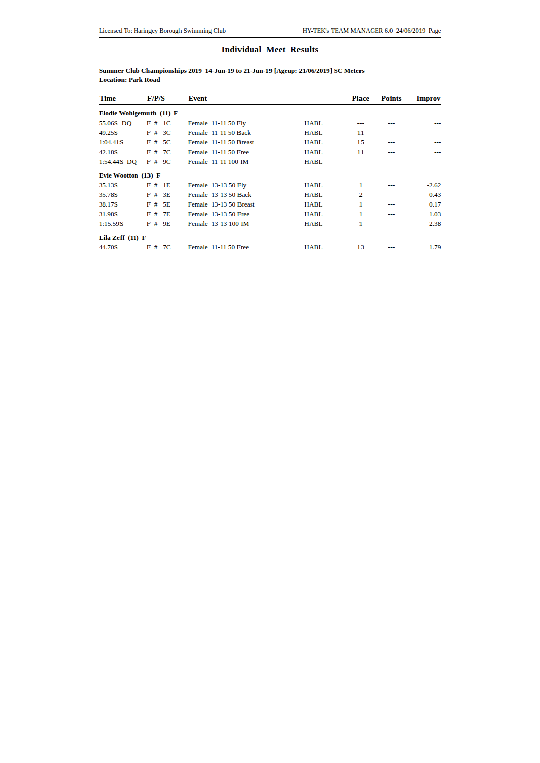Licensed To: Haringey Borough Swimming Club
HY-TEK's TEAM MANAGER 6.0 24/06/2019 Page
Individual Meet Results
Summer Club Championships 2019 14-Jun-19 to 21-Jun-19 [Ageup: 21/06/2019] SC Meters
Location: Park Road
| Time | F/P/S | Event | | Place | Points | Improv |
| --- | --- | --- | --- | --- | --- | --- |
| Elodie Wohlgemuth (11) F |
| 55.06S DQ | F # 1C | Female 11-11 50 Fly | HABL | --- | --- | --- |
| 49.25S | F # 3C | Female 11-11 50 Back | HABL | 11 | --- | --- |
| 1:04.41S | F # 5C | Female 11-11 50 Breast | HABL | 15 | --- | --- |
| 42.18S | F # 7C | Female 11-11 50 Free | HABL | 11 | --- | --- |
| 1:54.44S DQ | F # 9C | Female 11-11 100 IM | HABL | --- | --- | --- |
| Evie Wootton (13) F |
| 35.13S | F # 1E | Female 13-13 50 Fly | HABL | 1 | --- | -2.62 |
| 35.78S | F # 3E | Female 13-13 50 Back | HABL | 2 | --- | 0.43 |
| 38.17S | F # 5E | Female 13-13 50 Breast | HABL | 1 | --- | 0.17 |
| 31.98S | F # 7E | Female 13-13 50 Free | HABL | 1 | --- | 1.03 |
| 1:15.59S | F # 9E | Female 13-13 100 IM | HABL | 1 | --- | -2.38 |
| Lila Zeff (11) F |
| 44.70S | F # 7C | Female 11-11 50 Free | HABL | 13 | --- | 1.79 |